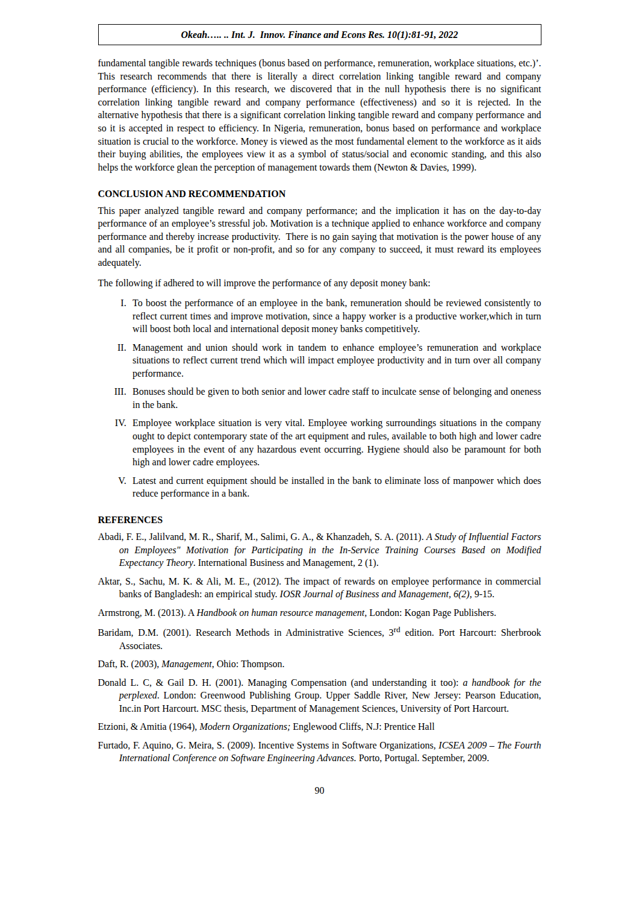Okeah….. .. Int. J. Innov. Finance and Econs Res. 10(1):81-91, 2022
fundamental tangible rewards techniques (bonus based on performance, remuneration, workplace situations, etc.)’. This research recommends that there is literally a direct correlation linking tangible reward and company performance (efficiency). In this research, we discovered that in the null hypothesis there is no significant correlation linking tangible reward and company performance (effectiveness) and so it is rejected. In the alternative hypothesis that there is a significant correlation linking tangible reward and company performance and so it is accepted in respect to efficiency. In Nigeria, remuneration, bonus based on performance and workplace situation is crucial to the workforce. Money is viewed as the most fundamental element to the workforce as it aids their buying abilities, the employees view it as a symbol of status/social and economic standing, and this also helps the workforce glean the perception of management towards them (Newton & Davies, 1999).
Conclusion and Recommendation
This paper analyzed tangible reward and company performance; and the implication it has on the day-to-day performance of an employee’s stressful job. Motivation is a technique applied to enhance workforce and company performance and thereby increase productivity. There is no gain saying that motivation is the power house of any and all companies, be it profit or non-profit, and so for any company to succeed, it must reward its employees adequately.
The following if adhered to will improve the performance of any deposit money bank:
To boost the performance of an employee in the bank, remuneration should be reviewed consistently to reflect current times and improve motivation, since a happy worker is a productive worker,which in turn will boost both local and international deposit money banks competitively.
Management and union should work in tandem to enhance employee’s remuneration and workplace situations to reflect current trend which will impact employee productivity and in turn over all company performance.
Bonuses should be given to both senior and lower cadre staff to inculcate sense of belonging and oneness in the bank.
Employee workplace situation is very vital. Employee working surroundings situations in the company ought to depict contemporary state of the art equipment and rules, available to both high and lower cadre employees in the event of any hazardous event occurring. Hygiene should also be paramount for both high and lower cadre employees.
Latest and current equipment should be installed in the bank to eliminate loss of manpower which does reduce performance in a bank.
References
Abadi, F. E., Jalilvand, M. R., Sharif, M., Salimi, G. A., & Khanzadeh, S. A. (2011). A Study of Influential Factors on Employees" Motivation for Participating in the In-Service Training Courses Based on Modified Expectancy Theory. International Business and Management, 2 (1).
Aktar, S., Sachu, M. K. & Ali, M. E., (2012). The impact of rewards on employee performance in commercial banks of Bangladesh: an empirical study. IOSR Journal of Business and Management, 6(2), 9-15.
Armstrong, M. (2013). A Handbook on human resource management, London: Kogan Page Publishers.
Baridam, D.M. (2001). Research Methods in Administrative Sciences, 3rd edition. Port Harcourt: Sherbrook Associates.
Daft, R. (2003), Management, Ohio: Thompson.
Donald L. C, & Gail D. H. (2001). Managing Compensation (and understanding it too): a handbook for the perplexed. London: Greenwood Publishing Group. Upper Saddle River, New Jersey: Pearson Education, Inc.in Port Harcourt. MSC thesis, Department of Management Sciences, University of Port Harcourt.
Etzioni, & Amitia (1964), Modern Organizations; Englewood Cliffs, N.J: Prentice Hall
Furtado, F. Aquino, G. Meira, S. (2009). Incentive Systems in Software Organizations, ICSEA 2009 – The Fourth International Conference on Software Engineering Advances. Porto, Portugal. September, 2009.
90